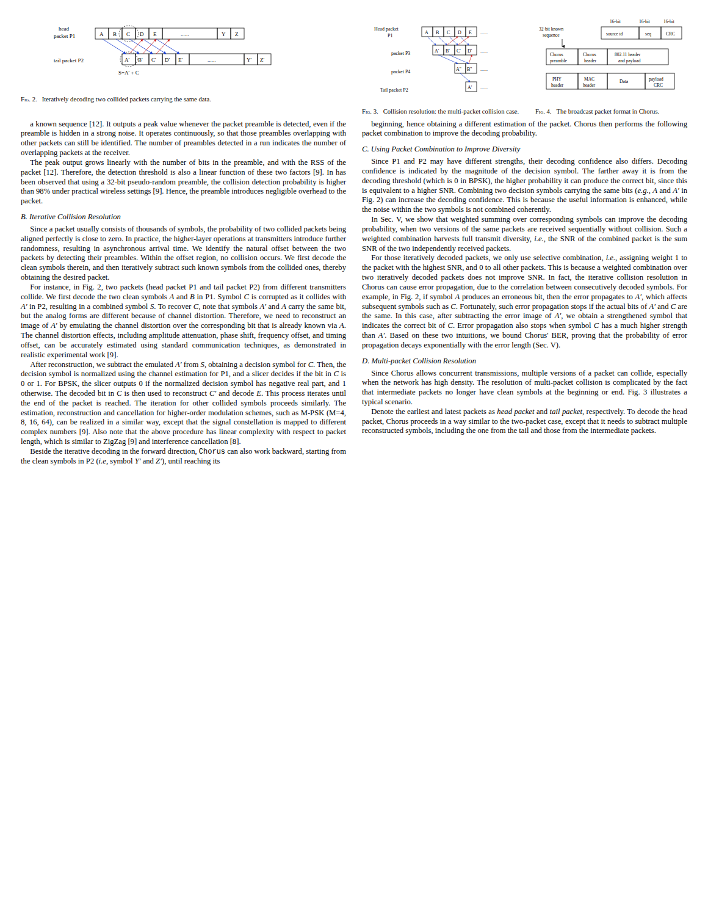head packet P1 tail packet P2 A B C D E ...... Y Z A' B' C' D' E' ...... Y' Z' S=A' + C
Fig. 2. Iteratively decoding two collided packets carrying the same data.
Head packet P1 packet P3 packet P4 Tail packet P2 A B C D E ...... A' B' C' D' ...... A'' B'' ...... A' ......
Fig. 3. Collision resolution: the multi-packet collision case.
16-bit 16-bit 16-bit 32-bit known sequence source id seq CRC Chorus preamble Chorus header 802.11 header and payload PHY header MAC header Data payload CRC
Fig. 4. The broadcast packet format in Chorus.
a known sequence [12]. It outputs a peak value whenever the packet preamble is detected, even if the preamble is hidden in a strong noise. It operates continuously, so that those preambles overlapping with other packets can still be identified. The number of preambles detected in a run indicates the number of overlapping packets at the receiver.
The peak output grows linearly with the number of bits in the preamble, and with the RSS of the packet [12]. Therefore, the detection threshold is also a linear function of these two factors [9]. In has been observed that using a 32-bit pseudo-random preamble, the collision detection probability is higher than 98% under practical wireless settings [9]. Hence, the preamble introduces negligible overhead to the packet.
B. Iterative Collision Resolution
Since a packet usually consists of thousands of symbols, the probability of two collided packets being aligned perfectly is close to zero. In practice, the higher-layer operations at transmitters introduce further randomness, resulting in asynchronous arrival time. We identify the natural offset between the two packets by detecting their preambles. Within the offset region, no collision occurs. We first decode the clean symbols therein, and then iteratively subtract such known symbols from the collided ones, thereby obtaining the desired packet.
For instance, in Fig. 2, two packets (head packet P1 and tail packet P2) from different transmitters collide. We first decode the two clean symbols A and B in P1. Symbol C is corrupted as it collides with A′ in P2, resulting in a combined symbol S. To recover C, note that symbols A′ and A carry the same bit, but the analog forms are different because of channel distortion. Therefore, we need to reconstruct an image of A′ by emulating the channel distortion over the corresponding bit that is already known via A. The channel distortion effects, including amplitude attenuation, phase shift, frequency offset, and timing offset, can be accurately estimated using standard communication techniques, as demonstrated in realistic experimental work [9].
After reconstruction, we subtract the emulated A′ from S, obtaining a decision symbol for C. Then, the decision symbol is normalized using the channel estimation for P1, and a slicer decides if the bit in C is 0 or 1. For BPSK, the slicer outputs 0 if the normalized decision symbol has negative real part, and 1 otherwise. The decoded bit in C is then used to reconstruct C′ and decode E. This process iterates until the end of the packet is reached. The iteration for other collided symbols proceeds similarly. The estimation, reconstruction and cancellation for higher-order modulation schemes, such as M-PSK (M=4, 8, 16, 64), can be realized in a similar way, except that the signal constellation is mapped to different complex numbers [9]. Also note that the above procedure has linear complexity with respect to packet length, which is similar to ZigZag [9] and interference cancellation [8].
Beside the iterative decoding in the forward direction, Chorus can also work backward, starting from the clean symbols in P2 (i.e, symbol Y′ and Z′), until reaching its
beginning, hence obtaining a different estimation of the packet. Chorus then performs the following packet combination to improve the decoding probability.
C. Using Packet Combination to Improve Diversity
Since P1 and P2 may have different strengths, their decoding confidence also differs. Decoding confidence is indicated by the magnitude of the decision symbol. The farther away it is from the decoding threshold (which is 0 in BPSK), the higher probability it can produce the correct bit, since this is equivalent to a higher SNR. Combining two decision symbols carrying the same bits (e.g., A and A′ in Fig. 2) can increase the decoding confidence. This is because the useful information is enhanced, while the noise within the two symbols is not combined coherently.
In Sec. V, we show that weighted summing over corresponding symbols can improve the decoding probability, when two versions of the same packets are received sequentially without collision. Such a weighted combination harvests full transmit diversity, i.e., the SNR of the combined packet is the sum SNR of the two independently received packets.
For those iteratively decoded packets, we only use selective combination, i.e., assigning weight 1 to the packet with the highest SNR, and 0 to all other packets. This is because a weighted combination over two iteratively decoded packets does not improve SNR. In fact, the iterative collision resolution in Chorus can cause error propagation, due to the correlation between consecutively decoded symbols. For example, in Fig. 2, if symbol A produces an erroneous bit, then the error propagates to A′, which affects subsequent symbols such as C. Fortunately, such error propagation stops if the actual bits of A′ and C are the same. In this case, after subtracting the error image of A′, we obtain a strengthened symbol that indicates the correct bit of C. Error propagation also stops when symbol C has a much higher strength than A′. Based on these two intuitions, we bound Chorus' BER, proving that the probability of error propagation decays exponentially with the error length (Sec. V).
D. Multi-packet Collision Resolution
Since Chorus allows concurrent transmissions, multiple versions of a packet can collide, especially when the network has high density. The resolution of multi-packet collision is complicated by the fact that intermediate packets no longer have clean symbols at the beginning or end. Fig. 3 illustrates a typical scenario.
Denote the earliest and latest packets as head packet and tail packet, respectively. To decode the head packet, Chorus proceeds in a way similar to the two-packet case, except that it needs to subtract multiple reconstructed symbols, including the one from the tail and those from the intermediate packets.